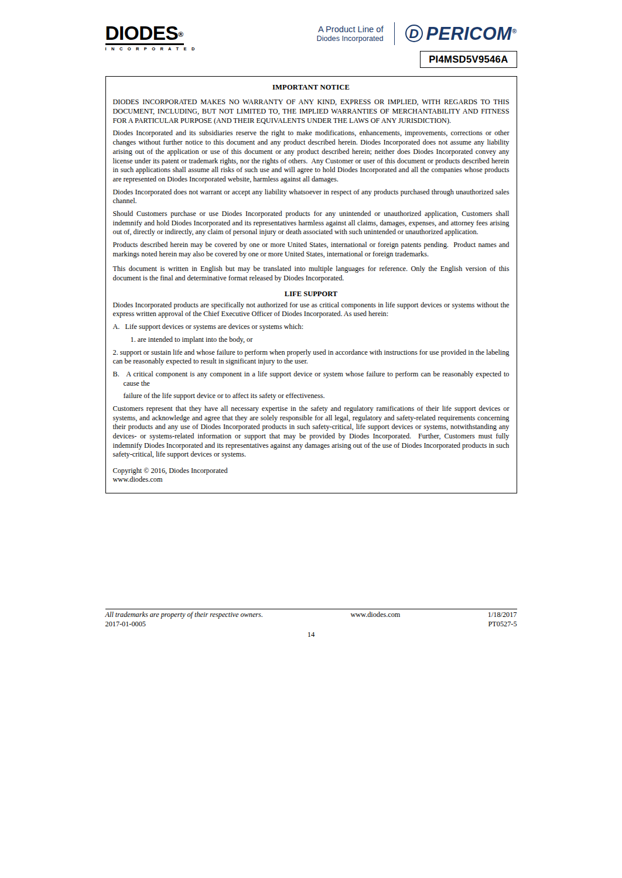DIODES®
I N C O R P O R A T E D
A Product Line of
Diodes Incorporated
D PERICOM®
PI4MSD5V9546A
IMPORTANT NOTICE
DIODES INCORPORATED MAKES NO WARRANTY OF ANY KIND, EXPRESS OR IMPLIED, WITH REGARDS TO THIS DOCUMENT, INCLUDING, BUT NOT LIMITED TO, THE IMPLIED WARRANTIES OF MERCHANTABILITY AND FITNESS FOR A PARTICULAR PURPOSE (AND THEIR EQUIVALENTS UNDER THE LAWS OF ANY JURISDICTION).
Diodes Incorporated and its subsidiaries reserve the right to make modifications, enhancements, improvements, corrections or other changes without further notice to this document and any product described herein. Diodes Incorporated does not assume any liability arising out of the application or use of this document or any product described herein; neither does Diodes Incorporated convey any license under its patent or trademark rights, nor the rights of others. Any Customer or user of this document or products described herein in such applications shall assume all risks of such use and will agree to hold Diodes Incorporated and all the companies whose products are represented on Diodes Incorporated website, harmless against all damages.
Diodes Incorporated does not warrant or accept any liability whatsoever in respect of any products purchased through unauthorized sales channel.
Should Customers purchase or use Diodes Incorporated products for any unintended or unauthorized application, Customers shall indemnify and hold Diodes Incorporated and its representatives harmless against all claims, damages, expenses, and attorney fees arising out of, directly or indirectly, any claim of personal injury or death associated with such unintended or unauthorized application.
Products described herein may be covered by one or more United States, international or foreign patents pending. Product names and markings noted herein may also be covered by one or more United States, international or foreign trademarks.
This document is written in English but may be translated into multiple languages for reference. Only the English version of this document is the final and determinative format released by Diodes Incorporated.
LIFE SUPPORT
Diodes Incorporated products are specifically not authorized for use as critical components in life support devices or systems without the express written approval of the Chief Executive Officer of Diodes Incorporated. As used herein:
A. Life support devices or systems are devices or systems which:
1. are intended to implant into the body, or
2. support or sustain life and whose failure to perform when properly used in accordance with instructions for use provided in the labeling can be reasonably expected to result in significant injury to the user.
B. A critical component is any component in a life support device or system whose failure to perform can be reasonably expected to cause the
failure of the life support device or to affect its safety or effectiveness.
Customers represent that they have all necessary expertise in the safety and regulatory ramifications of their life support devices or systems, and acknowledge and agree that they are solely responsible for all legal, regulatory and safety-related requirements concerning their products and any use of Diodes Incorporated products in such safety-critical, life support devices or systems, notwithstanding any devices- or systems-related information or support that may be provided by Diodes Incorporated. Further, Customers must fully indemnify Diodes Incorporated and its representatives against any damages arising out of the use of Diodes Incorporated products in such safety-critical, life support devices or systems.
Copyright © 2016, Diodes Incorporated
www.diodes.com
All trademarks are property of their respective owners.
2017-01-0005
www.diodes.com
1/18/2017
PT0527-5
14